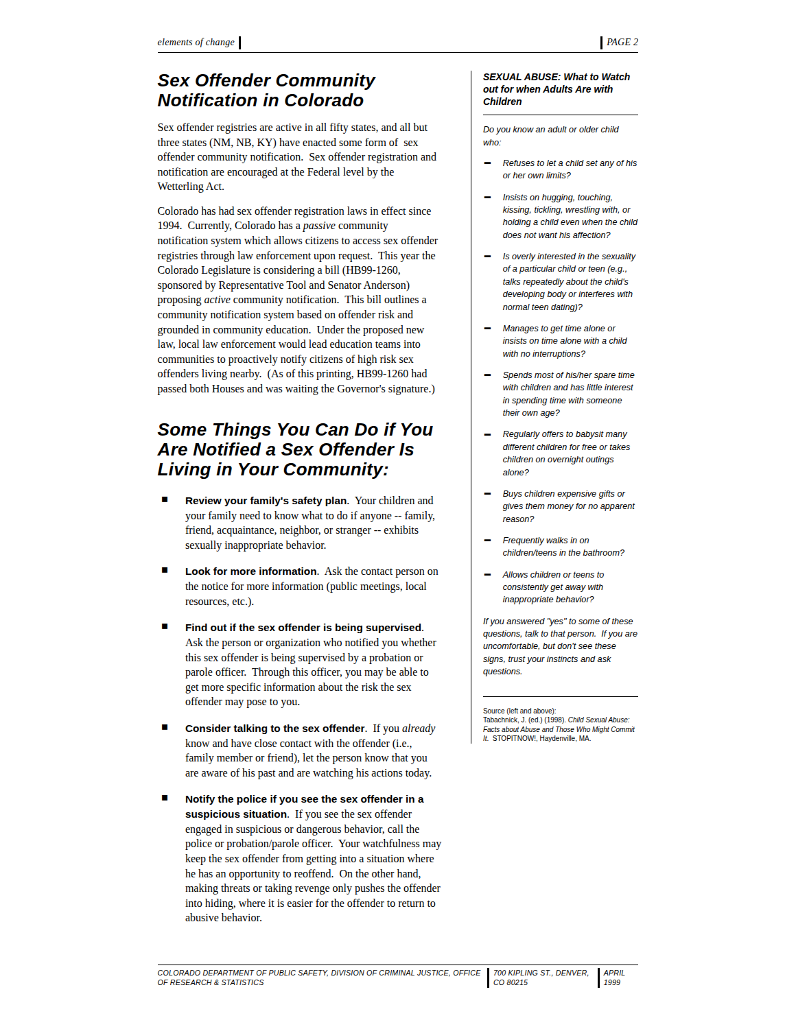elements of change
PAGE 2
Sex Offender Community
Notification in Colorado
Sex offender registries are active in all fifty states, and all but three states (NM, NB, KY) have enacted some form of sex offender community notification. Sex offender registration and notification are encouraged at the Federal level by the Wetterling Act.
Colorado has had sex offender registration laws in effect since 1994. Currently, Colorado has a passive community notification system which allows citizens to access sex offender registries through law enforcement upon request. This year the Colorado Legislature is considering a bill (HB99-1260, sponsored by Representative Tool and Senator Anderson) proposing active community notification. This bill outlines a community notification system based on offender risk and grounded in community education. Under the proposed new law, local law enforcement would lead education teams into communities to proactively notify citizens of high risk sex offenders living nearby. (As of this printing, HB99-1260 had passed both Houses and was waiting the Governor's signature.)
Some Things You Can Do if You
Are Notified a Sex Offender Is
Living in Your Community:
Review your family's safety plan. Your children and your family need to know what to do if anyone -- family, friend, acquaintance, neighbor, or stranger -- exhibits sexually inappropriate behavior.
Look for more information. Ask the contact person on the notice for more information (public meetings, local resources, etc.).
Find out if the sex offender is being supervised. Ask the person or organization who notified you whether this sex offender is being supervised by a probation or parole officer. Through this officer, you may be able to get more specific information about the risk the sex offender may pose to you.
Consider talking to the sex offender. If you already know and have close contact with the offender (i.e., family member or friend), let the person know that you are aware of his past and are watching his actions today.
Notify the police if you see the sex offender in a suspicious situation. If you see the sex offender engaged in suspicious or dangerous behavior, call the police or probation/parole officer. Your watchfulness may keep the sex offender from getting into a situation where he has an opportunity to reoffend. On the other hand, making threats or taking revenge only pushes the offender into hiding, where it is easier for the offender to return to abusive behavior.
SEXUAL ABUSE: What to Watch out for when Adults Are with Children
Do you know an adult or older child who:
Refuses to let a child set any of his or her own limits?
Insists on hugging, touching, kissing, tickling, wrestling with, or holding a child even when the child does not want his affection?
Is overly interested in the sexuality of a particular child or teen (e.g., talks repeatedly about the child's developing body or interferes with normal teen dating)?
Manages to get time alone or insists on time alone with a child with no interruptions?
Spends most of his/her spare time with children and has little interest in spending time with someone their own age?
Regularly offers to babysit many different children for free or takes children on overnight outings alone?
Buys children expensive gifts or gives them money for no apparent reason?
Frequently walks in on children/teens in the bathroom?
Allows children or teens to consistently get away with inappropriate behavior?
If you answered "yes" to some of these questions, talk to that person. If you are uncomfortable, but don't see these signs, trust your instincts and ask questions.
Source (left and above):
Tabachnick, J. (ed.) (1998). Child Sexual Abuse: Facts about Abuse and Those Who Might Commit It. STOPITNOW!, Haydenville, MA.
COLORADO DEPARTMENT OF PUBLIC SAFETY, DIVISION OF CRIMINAL JUSTICE, OFFICE OF RESEARCH & STATISTICS
700 KIPLING ST., DENVER, CO 80215
APRIL 1999